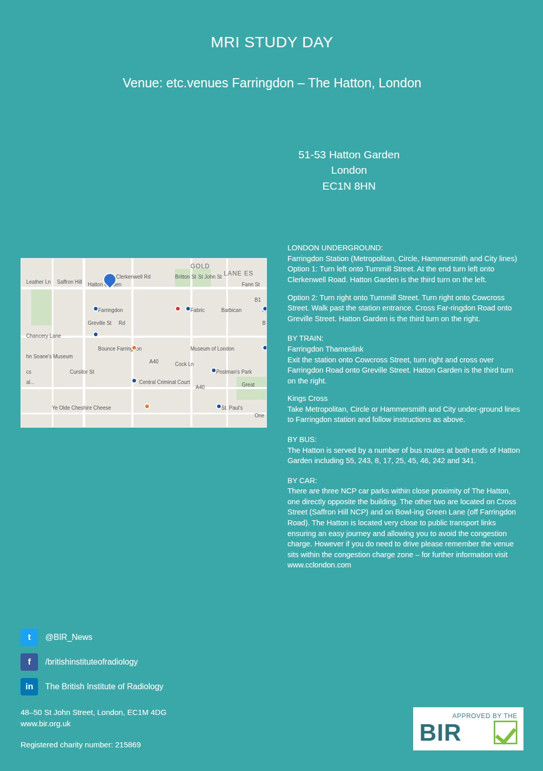MRI STUDY DAY
Venue: etc.venues Farringdon – The Hatton, London
51-53 Hatton Garden
London
EC1N 8HN
GOLD
LANE ES
Clerkenwell Rd
Britton St
St John St
Fann St
Leather Ln
Saffron Hill
Hatton Garden
Farringdon
Fabric
Barbican
A1
B1
Greville St
Rd
B A
Chancery Lane
Bounce Farringdon
Museum of London
hn Soane's Museum
A40
Cock Ln
Postman's Park
Cursitor St
cs
al...
Central Criminal Court
A40
Great
Ye Olde Cheshire Cheese
St. Paul's
One
LONDON UNDERGROUND:
Farringdon Station (Metropolitan, Circle, Hammersmith and City lines)
Option 1: Turn left onto Turnmill Street. At the end turn left onto Clerkenwell Road. Hatton Garden is the third turn on the left.
Option 2: Turn right onto Turnmill Street. Turn right onto Cowcross Street. Walk past the station entrance. Cross Far-ringdon Road onto Greville Street. Hatton Garden is the third turn on the right.
BY TRAIN:
Farringdon Thameslink
Exit the station onto Cowcross Street, turn right and cross over Farringdon Road onto Greville Street. Hatton Garden is the third turn on the right.
Kings Cross
Take Metropolitan, Circle or Hammersmith and City under-ground lines to Farringdon station and follow instructions as above.
BY BUS:
The Hatton is served by a number of bus routes at both ends of Hatton Garden including 55, 243, 8, 17, 25, 45, 46, 242 and 341.
BY CAR:
There are three NCP car parks within close proximity of The Hatton, one directly opposite the building. The other two are located on Cross Street (Saffron Hill NCP) and on Bowl-ing Green Lane (off Farringdon Road). The Hatton is located very close to public transport links ensuring an easy journey and allowing you to avoid the congestion charge. However if you do need to drive please remember the venue sits within the congestion charge zone – for further information visit www.cclondon.com
t@BIR_News
f/britishinstituteofradiology
in The British Institute of Radiology
48–50 St John Street, London, EC1M 4DG
www.bir.org.uk
Registered charity number: 215869
APPROVED BY THE
BIR